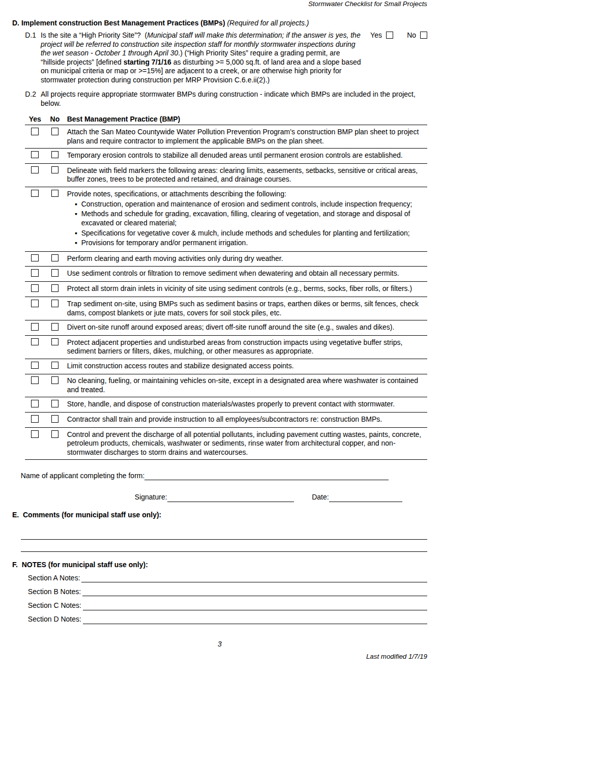Stormwater Checklist for Small Projects
D. Implement construction Best Management Practices (BMPs) (Required for all projects.)
D.1
Is the site a “High Priority Site”? (Municipal staff will make this determination; if the answer is yes, the project will be referred to construction site inspection staff for monthly stormwater inspections during the wet season - October 1 through April 30.) (“High Priority Sites” require a grading permit, are “hillside projects” [defined starting 7/1/16 as disturbing >= 5,000 sq.ft. of land area and a slope based on municipal criteria or map or >=15%] are adjacent to a creek, or are otherwise high priority for stormwater protection during construction per MRP Provision C.6.e.ii(2).)
Yes No
D.2
All projects require appropriate stormwater BMPs during construction - indicate which BMPs are included in the project, below.
| Yes | No | Best Management Practice (BMP) |
| --- | --- | --- |
| | | Attach the San Mateo Countywide Water Pollution Prevention Program’s construction BMP plan sheet to project plans and require contractor to implement the applicable BMPs on the plan sheet. |
| | | Temporary erosion controls to stabilize all denuded areas until permanent erosion controls are established. |
| | | Delineate with field markers the following areas: clearing limits, easements, setbacks, sensitive or critical areas, buffer zones, trees to be protected and retained, and drainage courses. |
| | | Provide notes, specifications, or attachments describing the following: Construction, operation and maintenance of erosion and sediment controls, include inspection frequency; Methods and schedule for grading, excavation, filling, clearing of vegetation, and storage and disposal of excavated or cleared material; Specifications for vegetative cover & mulch, include methods and schedules for planting and fertilization; Provisions for temporary and/or permanent irrigation. |
| | | Perform clearing and earth moving activities only during dry weather. |
| | | Use sediment controls or filtration to remove sediment when dewatering and obtain all necessary permits. |
| | | Protect all storm drain inlets in vicinity of site using sediment controls (e.g., berms, socks, fiber rolls, or filters.) |
| | | Trap sediment on-site, using BMPs such as sediment basins or traps, earthen dikes or berms, silt fences, check dams, compost blankets or jute mats, covers for soil stock piles, etc. |
| | | Divert on-site runoff around exposed areas; divert off-site runoff around the site (e.g., swales and dikes). |
| | | Protect adjacent properties and undisturbed areas from construction impacts using vegetative buffer strips, sediment barriers or filters, dikes, mulching, or other measures as appropriate. |
| | | Limit construction access routes and stabilize designated access points. |
| | | No cleaning, fueling, or maintaining vehicles on-site, except in a designated area where washwater is contained and treated. |
| | | Store, handle, and dispose of construction materials/wastes properly to prevent contact with stormwater. |
| | | Contractor shall train and provide instruction to all employees/subcontractors re: construction BMPs. |
| | | Control and prevent the discharge of all potential pollutants, including pavement cutting wastes, paints, concrete, petroleum products, chemicals, washwater or sediments, rinse water from architectural copper, and non-stormwater discharges to storm drains and watercourses. |
Name of applicant completing the form:
Signature: Date:
E. Comments (for municipal staff use only):
F. NOTES (for municipal staff use only):
Section A Notes:
Section B Notes:
Section C Notes:
Section D Notes:
3
Last modified 1/7/19